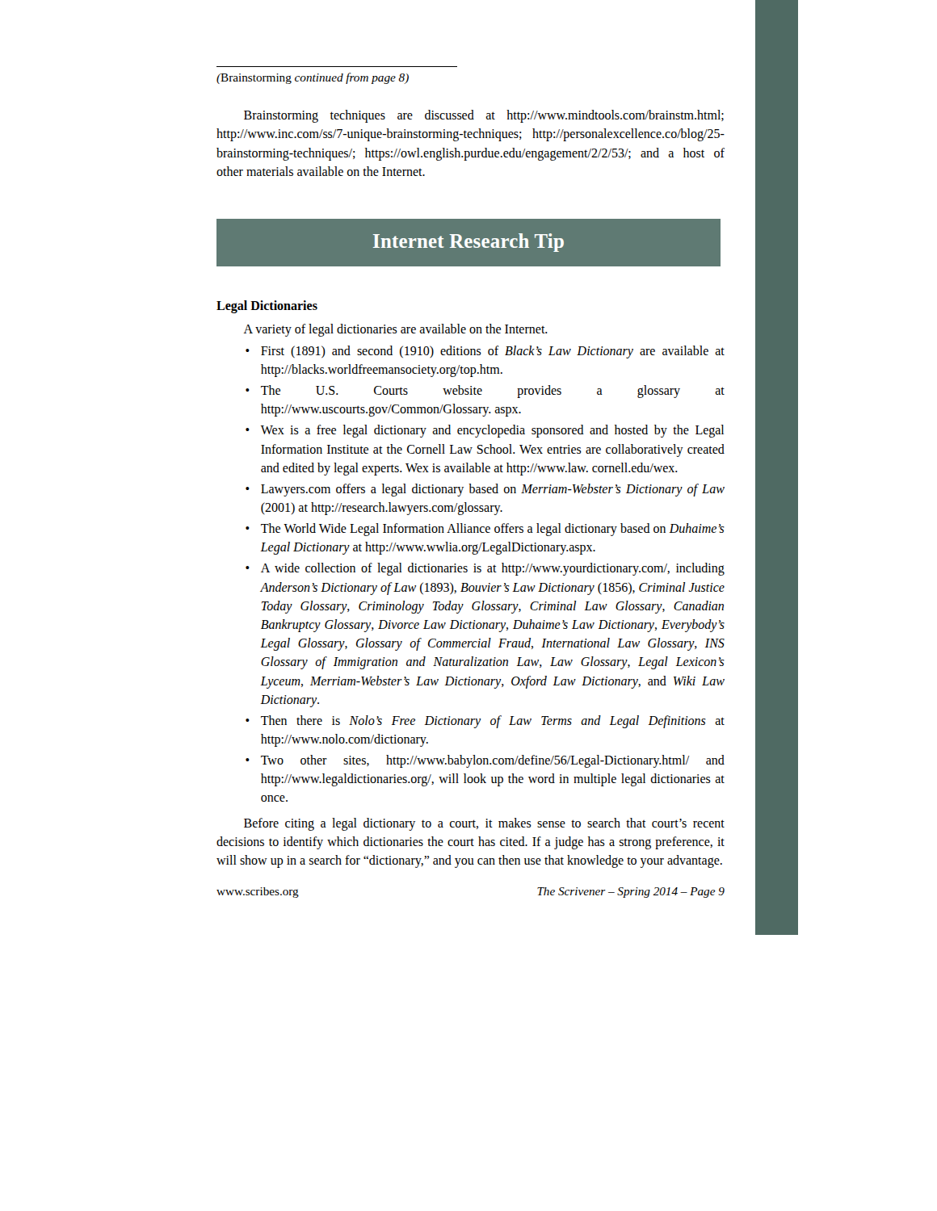(Brainstorming continued from page 8)
Brainstorming techniques are discussed at http://www.mindtools.com/brainstm.html; http://www.inc.com/ss/7-unique-brainstorming-techniques; http://personalexcellence.co/blog/25-brainstorming-techniques/; https://owl.english.purdue.edu/engagement/2/2/53/; and a host of other materials available on the Internet.
Internet Research Tip
Legal Dictionaries
A variety of legal dictionaries are available on the Internet.
First (1891) and second (1910) editions of Black’s Law Dictionary are available at http://blacks.worldfreemansociety.org/top.htm.
The U.S. Courts website provides a glossary at http://www.uscourts.gov/Common/Glossary. aspx.
Wex is a free legal dictionary and encyclopedia sponsored and hosted by the Legal Information Institute at the Cornell Law School. Wex entries are collaboratively created and edited by legal experts. Wex is available at http://www.law. cornell.edu/wex.
Lawyers.com offers a legal dictionary based on Merriam-Webster’s Dictionary of Law (2001) at http://research.lawyers.com/glossary.
The World Wide Legal Information Alliance offers a legal dictionary based on Duhaime’s Legal Dictionary at http://www.wwlia.org/LegalDictionary.aspx.
A wide collection of legal dictionaries is at http://www.yourdictionary.com/, including Anderson’s Dictionary of Law (1893), Bouvier’s Law Dictionary (1856), Criminal Justice Today Glossary, Criminology Today Glossary, Criminal Law Glossary, Canadian Bankruptcy Glossary, Divorce Law Dictionary, Duhaime’s Law Dictionary, Everybody’s Legal Glossary, Glossary of Commercial Fraud, International Law Glossary, INS Glossary of Immigration and Naturalization Law, Law Glossary, Legal Lexicon’s Lyceum, Merriam-Webster’s Law Dictionary, Oxford Law Dictionary, and Wiki Law Dictionary.
Then there is Nolo’s Free Dictionary of Law Terms and Legal Definitions at http://www.nolo.com/dictionary.
Two other sites, http://www.babylon.com/define/56/Legal-Dictionary.html/ and http://www.legaldictionaries.org/, will look up the word in multiple legal dictionaries at once.
Before citing a legal dictionary to a court, it makes sense to search that court’s recent decisions to identify which dictionaries the court has cited. If a judge has a strong preference, it will show up in a search for “dictionary,” and you can then use that knowledge to your advantage.
www.scribes.org
The Scrivener – Spring 2014 – Page 9